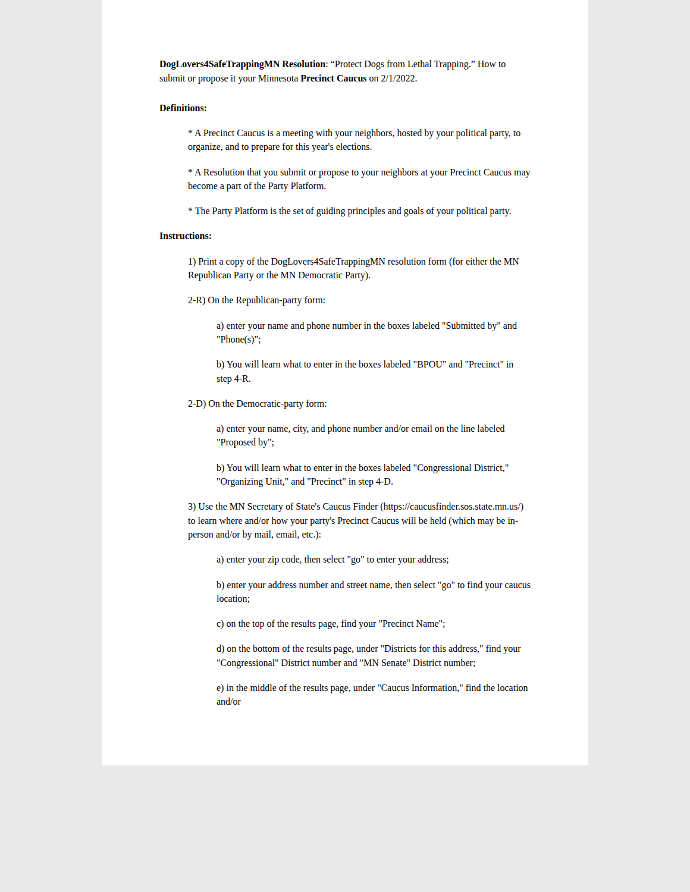DogLovers4SafeTrappingMN Resolution: “Protect Dogs from Lethal Trapping.” How to submit or propose it your Minnesota Precinct Caucus on 2/1/2022.
Definitions:
* A Precinct Caucus is a meeting with your neighbors, hosted by your political party, to organize, and to prepare for this year's elections.
* A Resolution that you submit or propose to your neighbors at your Precinct Caucus may become a part of the Party Platform.
* The Party Platform is the set of guiding principles and goals of your political party.
Instructions:
1) Print a copy of the DogLovers4SafeTrappingMN resolution form (for either the MN Republican Party or the MN Democratic Party).
2-R) On the Republican-party form:
a) enter your name and phone number in the boxes labeled "Submitted by" and "Phone(s)";
b) You will learn what to enter in the boxes labeled "BPOU" and "Precinct" in step 4-R.
2-D) On the Democratic-party form:
a) enter your name, city, and phone number and/or email on the line labeled "Proposed by";
b) You will learn what to enter in the boxes labeled "Congressional District," "Organizing Unit," and "Precinct" in step 4-D.
3) Use the MN Secretary of State's Caucus Finder (https://caucusfinder.sos.state.mn.us/) to learn where and/or how your party's Precinct Caucus will be held (which may be in-person and/or by mail, email, etc.):
a) enter your zip code, then select "go" to enter your address;
b) enter your address number and street name, then select "go" to find your caucus location;
c) on the top of the results page, find your "Precinct Name";
d) on the bottom of the results page, under "Districts for this address," find your "Congressional" District number and "MN Senate" District number;
e) in the middle of the results page, under "Caucus Information," find the location and/or